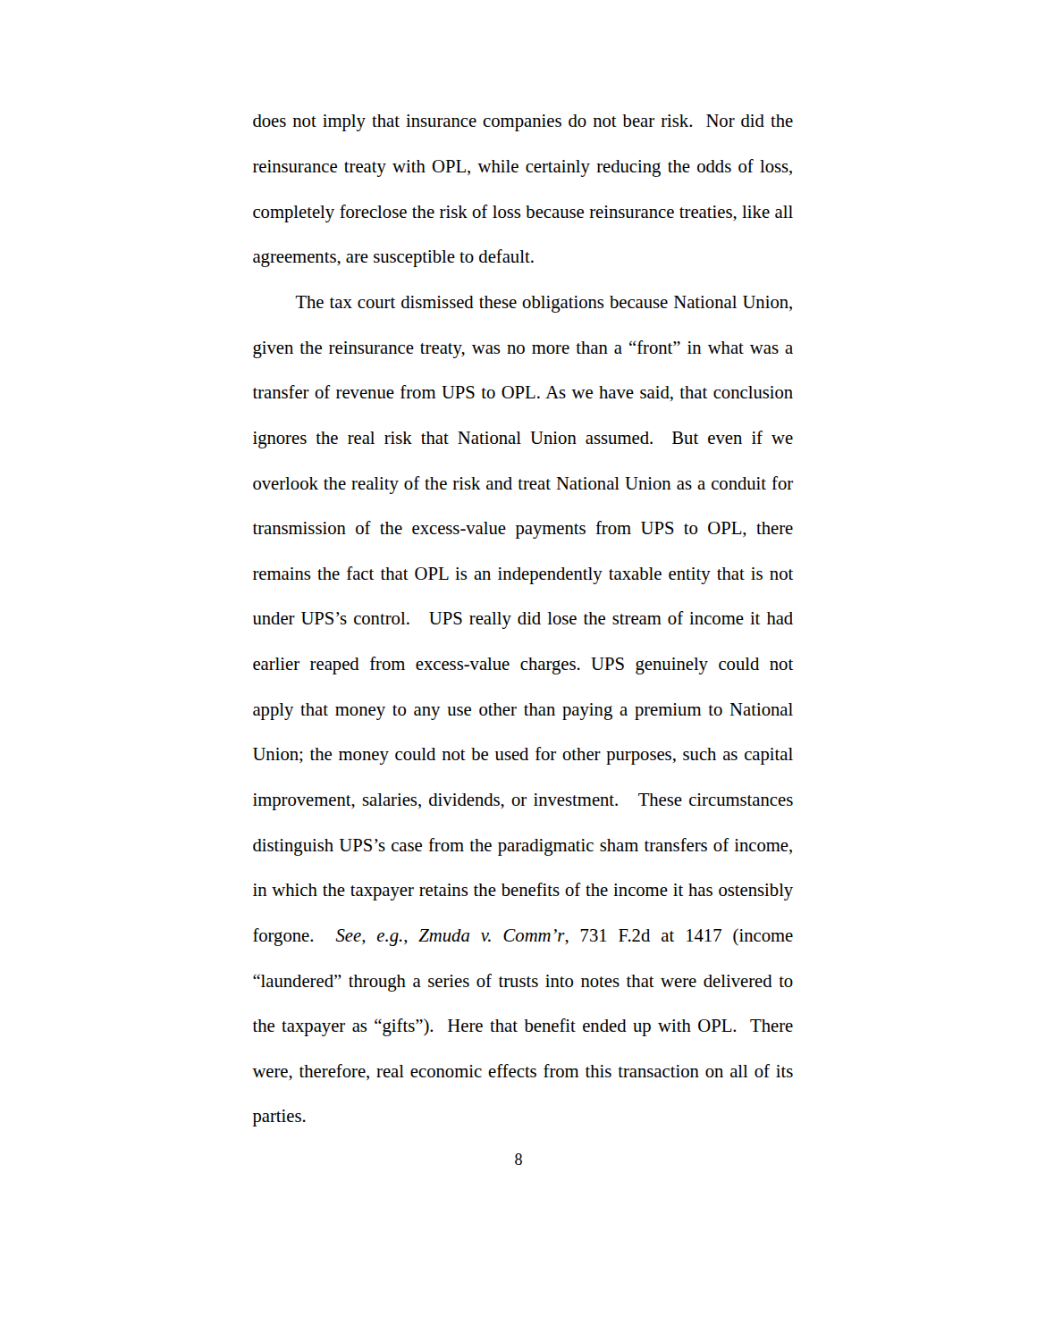does not imply that insurance companies do not bear risk. Nor did the reinsurance treaty with OPL, while certainly reducing the odds of loss, completely foreclose the risk of loss because reinsurance treaties, like all agreements, are susceptible to default.
The tax court dismissed these obligations because National Union, given the reinsurance treaty, was no more than a “front” in what was a transfer of revenue from UPS to OPL. As we have said, that conclusion ignores the real risk that National Union assumed. But even if we overlook the reality of the risk and treat National Union as a conduit for transmission of the excess-value payments from UPS to OPL, there remains the fact that OPL is an independently taxable entity that is not under UPS’s control. UPS really did lose the stream of income it had earlier reaped from excess-value charges. UPS genuinely could not apply that money to any use other than paying a premium to National Union; the money could not be used for other purposes, such as capital improvement, salaries, dividends, or investment. These circumstances distinguish UPS’s case from the paradigmatic sham transfers of income, in which the taxpayer retains the benefits of the income it has ostensibly forgone. See, e.g., Zmuda v. Comm’r, 731 F.2d at 1417 (income “laundered” through a series of trusts into notes that were delivered to the taxpayer as “gifts”). Here that benefit ended up with OPL. There were, therefore, real economic effects from this transaction on all of its parties.
8